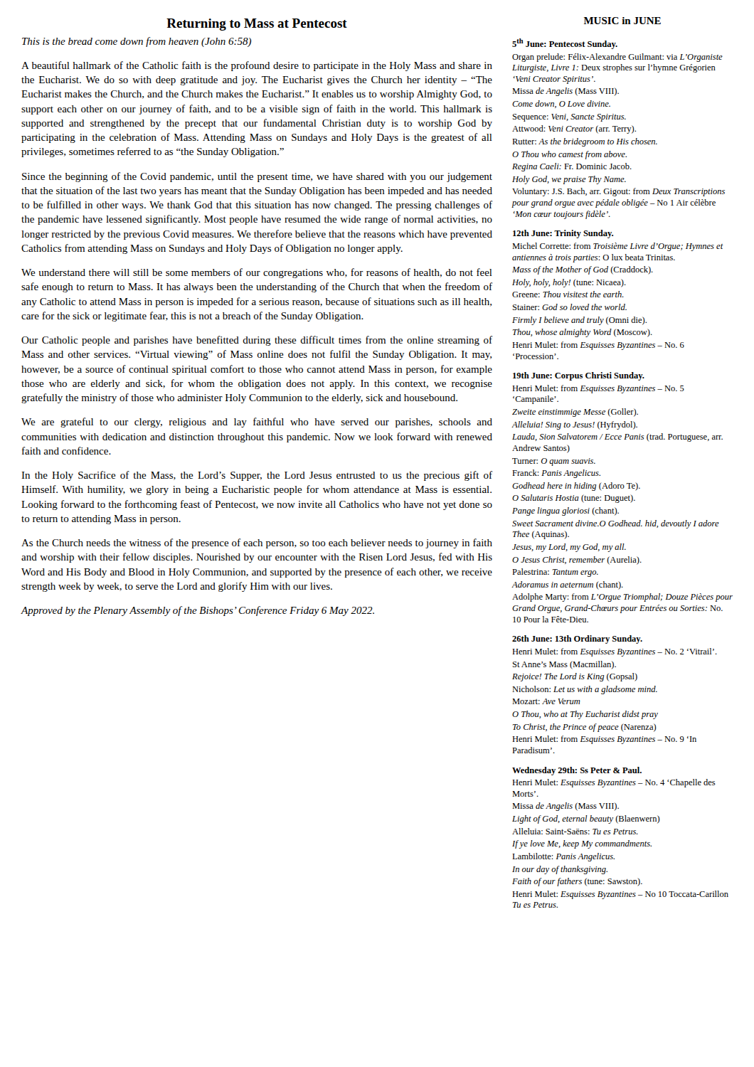Returning to Mass at Pentecost
This is the bread come down from heaven (John 6:58)
A beautiful hallmark of the Catholic faith is the profound desire to participate in the Holy Mass and share in the Eucharist. We do so with deep gratitude and joy. The Eucharist gives the Church her identity – “The Eucharist makes the Church, and the Church makes the Eucharist.” It enables us to worship Almighty God, to support each other on our journey of faith, and to be a visible sign of faith in the world. This hallmark is supported and strengthened by the precept that our fundamental Christian duty is to worship God by participating in the celebration of Mass. Attending Mass on Sundays and Holy Days is the greatest of all privileges, sometimes referred to as “the Sunday Obligation.”
Since the beginning of the Covid pandemic, until the present time, we have shared with you our judgement that the situation of the last two years has meant that the Sunday Obligation has been impeded and has needed to be fulfilled in other ways. We thank God that this situation has now changed. The pressing challenges of the pandemic have lessened significantly. Most people have resumed the wide range of normal activities, no longer restricted by the previous Covid measures. We therefore believe that the reasons which have prevented Catholics from attending Mass on Sundays and Holy Days of Obligation no longer apply.
We understand there will still be some members of our congregations who, for reasons of health, do not feel safe enough to return to Mass. It has always been the understanding of the Church that when the freedom of any Catholic to attend Mass in person is impeded for a serious reason, because of situations such as ill health, care for the sick or legitimate fear, this is not a breach of the Sunday Obligation.
Our Catholic people and parishes have benefitted during these difficult times from the online streaming of Mass and other services. “Virtual viewing” of Mass online does not fulfil the Sunday Obligation. It may, however, be a source of continual spiritual comfort to those who cannot attend Mass in person, for example those who are elderly and sick, for whom the obligation does not apply. In this context, we recognise gratefully the ministry of those who administer Holy Communion to the elderly, sick and housebound.
We are grateful to our clergy, religious and lay faithful who have served our parishes, schools and communities with dedication and distinction throughout this pandemic. Now we look forward with renewed faith and confidence.
In the Holy Sacrifice of the Mass, the Lord’s Supper, the Lord Jesus entrusted to us the precious gift of Himself. With humility, we glory in being a Eucharistic people for whom attendance at Mass is essential. Looking forward to the forthcoming feast of Pentecost, we now invite all Catholics who have not yet done so to return to attending Mass in person.
As the Church needs the witness of the presence of each person, so too each believer needs to journey in faith and worship with their fellow disciples. Nourished by our encounter with the Risen Lord Jesus, fed with His Word and His Body and Blood in Holy Communion, and supported by the presence of each other, we receive strength week by week, to serve the Lord and glorify Him with our lives.
Approved by the Plenary Assembly of the Bishops’ Conference Friday 6 May 2022.
MUSIC in JUNE
5th June: Pentecost Sunday.
Organ prelude: Félix-Alexandre Guilmant: via L’Organiste Liturgiste, Livre 1: Deux strophes sur l’hymne Grégorien ‘Veni Creator Spiritus’.
Missa de Angelis (Mass VIII).
Come down, O Love divine.
Sequence: Veni, Sancte Spiritus.
Attwood: Veni Creator (arr. Terry).
Rutter: As the bridegroom to His chosen.
O Thou who camest from above.
Regina Caeli: Fr. Dominic Jacob.
Holy God, we praise Thy Name.
Voluntary: J.S. Bach, arr. Gigout: from Deux Transcriptions pour grand orgue avec pédale obligée – No 1 Air célèbre ‘Mon cœur toujours fidèle’.
12th June: Trinity Sunday.
Michel Corrette: from Troisième Livre d’Orgue; Hymnes et antiennes à trois parties: O lux beata Trinitas.
Mass of the Mother of God (Craddock).
Holy, holy, holy! (tune: Nicaea).
Greene: Thou visitest the earth.
Stainer: God so loved the world.
Firmly I believe and truly (Omni die).
Thou, whose almighty Word (Moscow).
Henri Mulet: from Esquisses Byzantines – No. 6 ‘Procession’.
19th June: Corpus Christi Sunday.
Henri Mulet: from Esquisses Byzantines – No. 5 ‘Campanile’.
Zweite einstimmige Messe (Goller).
Alleluia! Sing to Jesus! (Hyfrydol).
Lauda, Sion Salvatorem / Ecce Panis (trad. Portuguese, arr. Andrew Santos)
Turner: O quam suavis.
Franck: Panis Angelicus.
Godhead here in hiding (Adoro Te).
O Salutaris Hostia (tune: Duguet).
Pange lingua gloriosi (chant).
Sweet Sacrament divine.O Godhead. hid, devoutly I adore Thee (Aquinas).
Jesus, my Lord, my God, my all.
O Jesus Christ, remember (Aurelia).
Palestrina: Tantum ergo.
Adoramus in aeternum (chant).
Adolphe Marty: from L’Orgue Triomphal; Douze Pièces pour Grand Orgue, Grand-Chœurs pour Entrées ou Sorties: No. 10 Pour la Fête-Dieu.
26th June: 13th Ordinary Sunday.
Henri Mulet: from Esquisses Byzantines – No. 2 ‘Vitrail’.
St Anne’s Mass (Macmillan).
Rejoice! The Lord is King (Gopsal)
Nicholson: Let us with a gladsome mind.
Mozart: Ave Verum
O Thou, who at Thy Eucharist didst pray
To Christ, the Prince of peace (Narenza)
Henri Mulet: from Esquisses Byzantines – No. 9 ‘In Paradisum’.
Wednesday 29th: Ss Peter & Paul.
Henri Mulet: Esquisses Byzantines – No. 4 ‘Chapelle des Morts’.
Missa de Angelis (Mass VIII).
Light of God, eternal beauty (Blaenwern)
Alleluia: Saint-Saëns: Tu es Petrus.
If ye love Me, keep My commandments.
Lambilotte: Panis Angelicus.
In our day of thanksgiving.
Faith of our fathers (tune: Sawston).
Henri Mulet: Esquisses Byzantines – No 10 Toccata-Carillon Tu es Petrus.